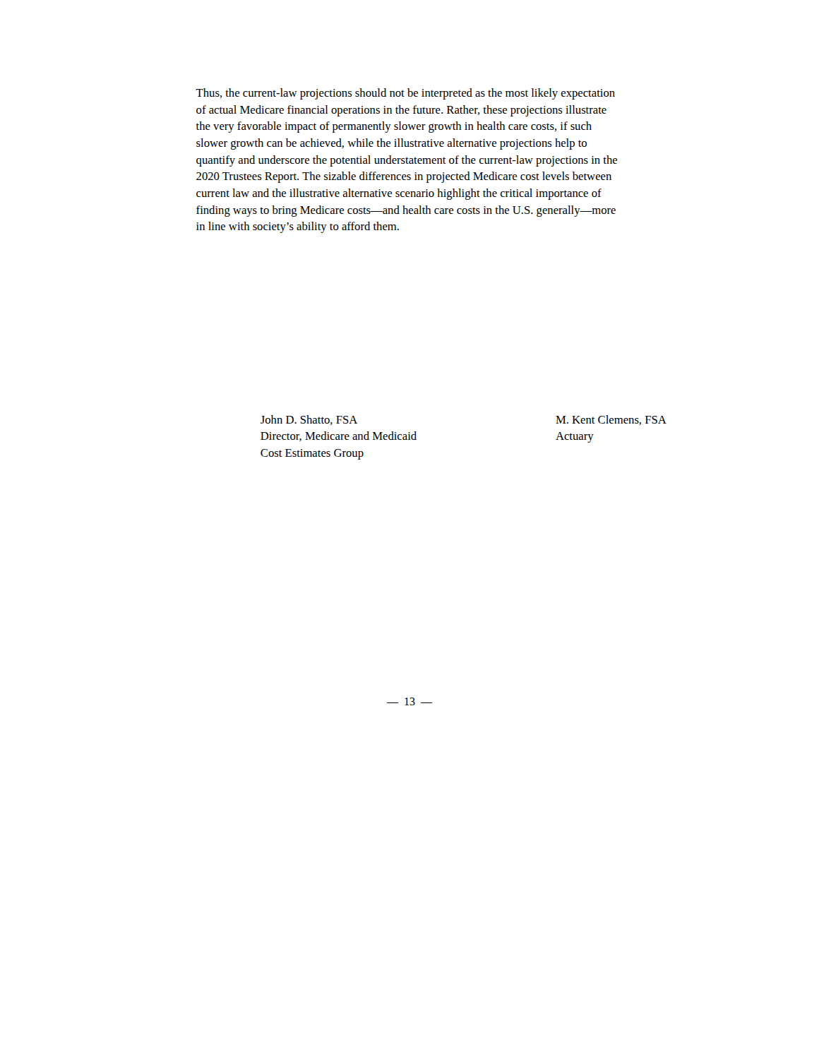Thus, the current-law projections should not be interpreted as the most likely expectation of actual Medicare financial operations in the future. Rather, these projections illustrate the very favorable impact of permanently slower growth in health care costs, if such slower growth can be achieved, while the illustrative alternative projections help to quantify and underscore the potential understatement of the current-law projections in the 2020 Trustees Report. The sizable differences in projected Medicare cost levels between current law and the illustrative alternative scenario highlight the critical importance of finding ways to bring Medicare costs—and health care costs in the U.S. generally—more in line with society’s ability to afford them.
John D. Shatto, FSA
Director, Medicare and Medicaid
Cost Estimates Group
M. Kent Clemens, FSA
Actuary
— 13 —